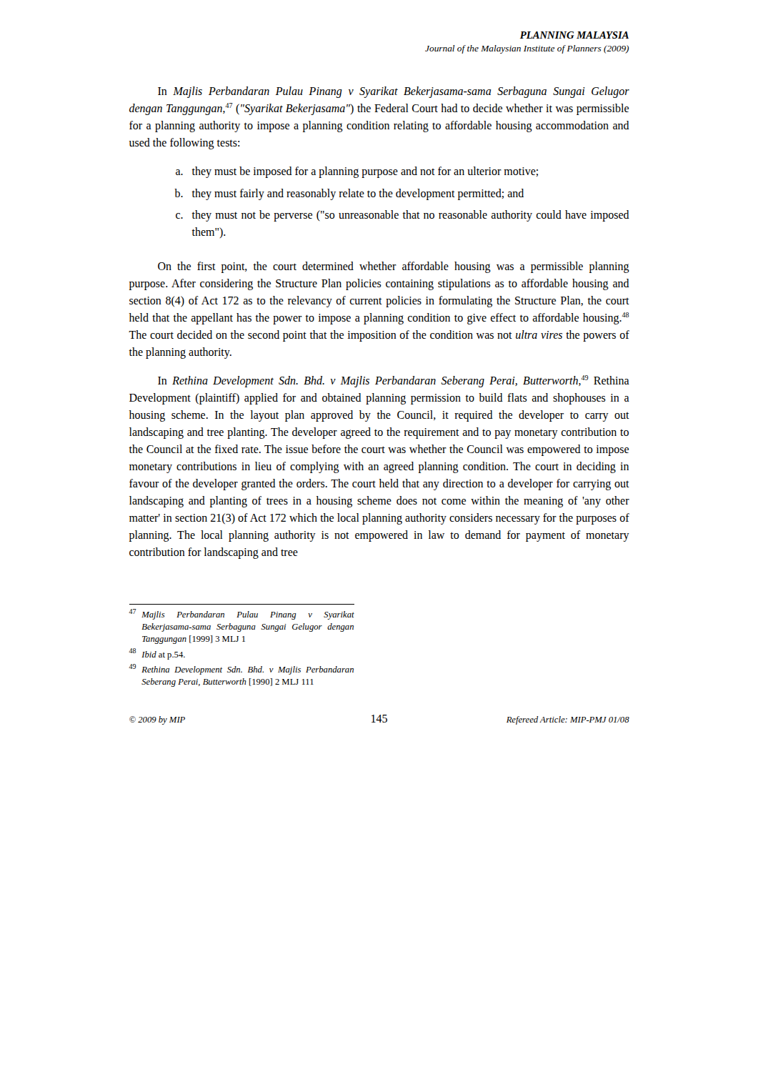PLANNING MALAYSIA
Journal of the Malaysian Institute of Planners (2009)
In Majlis Perbandaran Pulau Pinang v Syarikat Bekerjasama-sama Serbaguna Sungai Gelugor dengan Tanggungan,47 ("Syarikat Bekerjasama") the Federal Court had to decide whether it was permissible for a planning authority to impose a planning condition relating to affordable housing accommodation and used the following tests:
they must be imposed for a planning purpose and not for an ulterior motive;
they must fairly and reasonably relate to the development permitted; and
they must not be perverse ("so unreasonable that no reasonable authority could have imposed them").
On the first point, the court determined whether affordable housing was a permissible planning purpose. After considering the Structure Plan policies containing stipulations as to affordable housing and section 8(4) of Act 172 as to the relevancy of current policies in formulating the Structure Plan, the court held that the appellant has the power to impose a planning condition to give effect to affordable housing.48 The court decided on the second point that the imposition of the condition was not ultra vires the powers of the planning authority.
In Rethina Development Sdn. Bhd. v Majlis Perbandaran Seberang Perai, Butterworth,49 Rethina Development (plaintiff) applied for and obtained planning permission to build flats and shophouses in a housing scheme. In the layout plan approved by the Council, it required the developer to carry out landscaping and tree planting. The developer agreed to the requirement and to pay monetary contribution to the Council at the fixed rate. The issue before the court was whether the Council was empowered to impose monetary contributions in lieu of complying with an agreed planning condition. The court in deciding in favour of the developer granted the orders. The court held that any direction to a developer for carrying out landscaping and planting of trees in a housing scheme does not come within the meaning of 'any other matter' in section 21(3) of Act 172 which the local planning authority considers necessary for the purposes of planning. The local planning authority is not empowered in law to demand for payment of monetary contribution for landscaping and tree
Majlis Perbandaran Pulau Pinang v Syarikat Bekerjasama-sama Serbaguna Sungai Gelugor dengan Tanggungan [1999] 3 MLJ 1
Ibid at p.54.
Rethina Development Sdn. Bhd. v Majlis Perbandaran Seberang Perai, Butterworth [1990] 2 MLJ 111
© 2009 by MIP
145
Refereed Article: MIP-PMJ 01/08